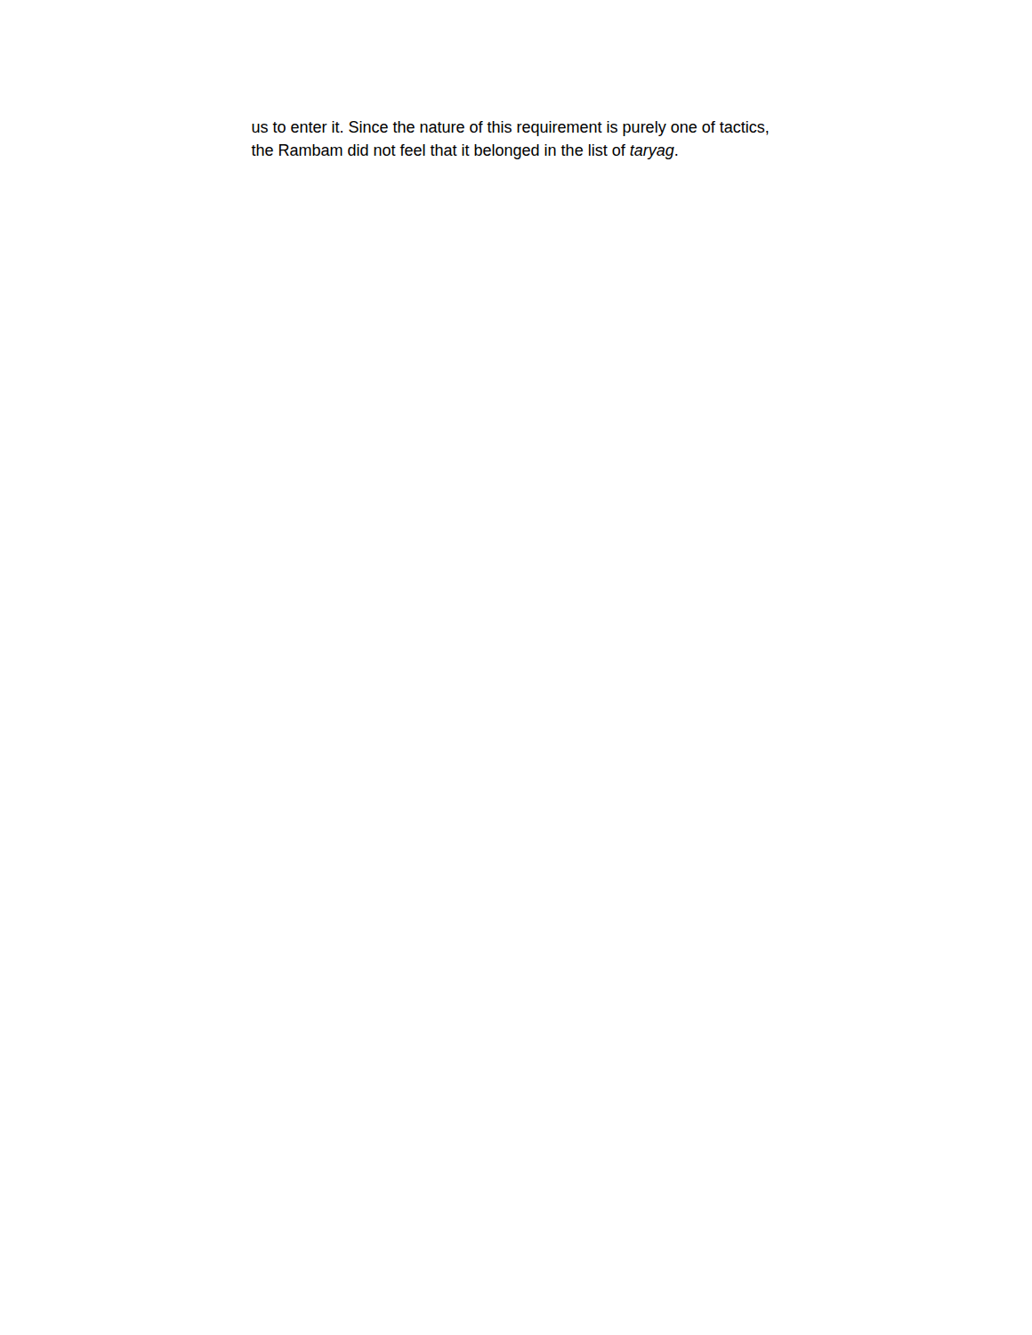us to enter it. Since the nature of this requirement is purely one of tactics, the Rambam did not feel that it belonged in the list of taryag.